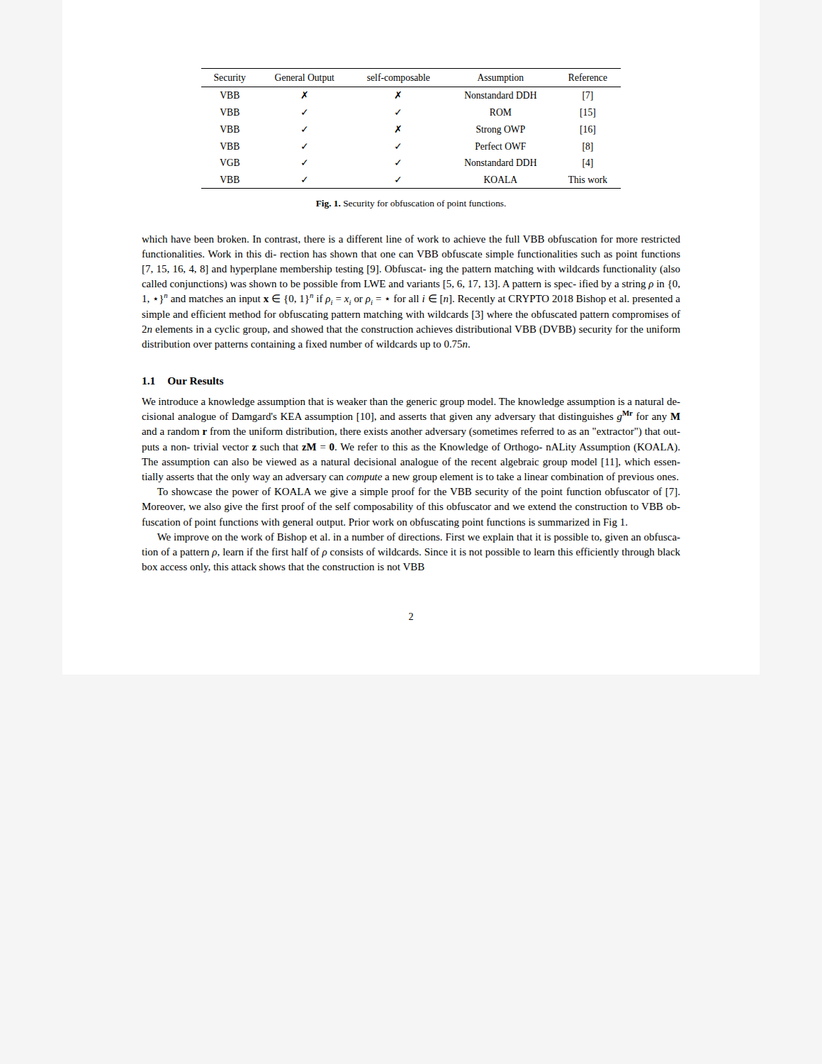| Security | General Output | self-composable | Assumption | Reference |
| --- | --- | --- | --- | --- |
| VBB | ✗ | ✗ | Nonstandard DDH | [7] |
| VBB | ✓ | ✓ | ROM | [15] |
| VBB | ✓ | ✗ | Strong OWP | [16] |
| VBB | ✓ | ✓ | Perfect OWF | [8] |
| VGB | ✓ | ✓ | Nonstandard DDH | [4] |
| VBB | ✓ | ✓ | KOALA | This work |
Fig. 1. Security for obfuscation of point functions.
which have been broken. In contrast, there is a different line of work to achieve the full VBB obfuscation for more restricted functionalities. Work in this di- rection has shown that one can VBB obfuscate simple functionalities such as point functions [7, 15, 16, 4, 8] and hyperplane membership testing [9]. Obfuscat- ing the pattern matching with wildcards functionality (also called conjunctions) was shown to be possible from LWE and variants [5, 6, 17, 13]. A pattern is spec- ified by a string ρ in {0, 1, ⋆}n and matches an input x ∈ {0, 1}n if ρi = xi or ρi = ⋆ for all i ∈ [n]. Recently at CRYPTO 2018 Bishop et al. presented a simple and efficient method for obfuscating pattern matching with wildcards [3] where the obfuscated pattern compromises of 2n elements in a cyclic group, and showed that the construction achieves distributional VBB (DVBB) security for the uniform distribution over patterns containing a fixed number of wildcards up to 0.75n.
1.1 Our Results
We introduce a knowledge assumption that is weaker than the generic group model. The knowledge assumption is a natural decisional analogue of Damgard's KEA assumption [10], and asserts that given any adversary that distinguishes gMr for any M and a random r from the uniform distribution, there exists another adversary (sometimes referred to as an "extractor") that outputs a non- trivial vector z such that zM = 0. We refer to this as the Knowledge of Orthogo- nALity Assumption (KOALA). The assumption can also be viewed as a natural decisional analogue of the recent algebraic group model [11], which essentially asserts that the only way an adversary can compute a new group element is to take a linear combination of previous ones.
To showcase the power of KOALA we give a simple proof for the VBB security of the point function obfuscator of [7]. Moreover, we also give the first proof of the self composability of this obfuscator and we extend the construction to VBB obfuscation of point functions with general output. Prior work on obfuscating point functions is summarized in Fig 1.
We improve on the work of Bishop et al. in a number of directions. First we explain that it is possible to, given an obfuscation of a pattern ρ, learn if the first half of ρ consists of wildcards. Since it is not possible to learn this efficiently through black box access only, this attack shows that the construction is not VBB
2